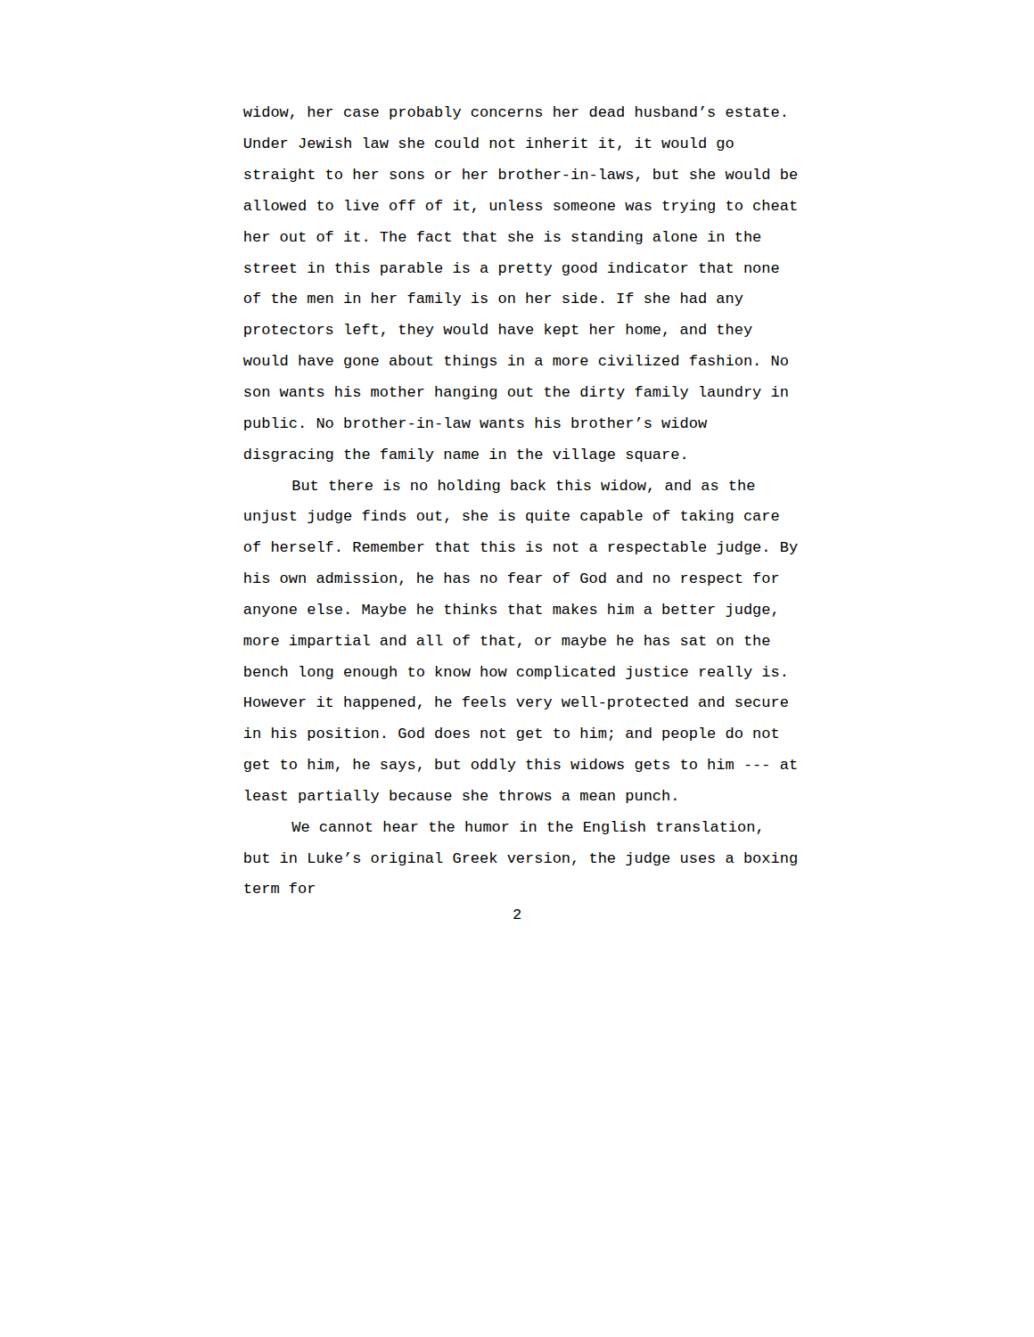widow, her case probably concerns her dead husband’s estate. Under Jewish law she could not inherit it, it would go straight to her sons or her brother-in-laws, but she would be allowed to live off of it, unless someone was trying to cheat her out of it. The fact that she is standing alone in the street in this parable is a pretty good indicator that none of the men in her family is on her side. If she had any protectors left, they would have kept her home, and they would have gone about things in a more civilized fashion. No son wants his mother hanging out the dirty family laundry in public. No brother-in-law wants his brother’s widow disgracing the family name in the village square.
But there is no holding back this widow, and as the unjust judge finds out, she is quite capable of taking care of herself. Remember that this is not a respectable judge. By his own admission, he has no fear of God and no respect for anyone else. Maybe he thinks that makes him a better judge, more impartial and all of that, or maybe he has sat on the bench long enough to know how complicated justice really is. However it happened, he feels very well-protected and secure in his position. God does not get to him; and people do not get to him, he says, but oddly this widows gets to him --- at least partially because she throws a mean punch.
We cannot hear the humor in the English translation, but in Luke’s original Greek version, the judge uses a boxing term for
2